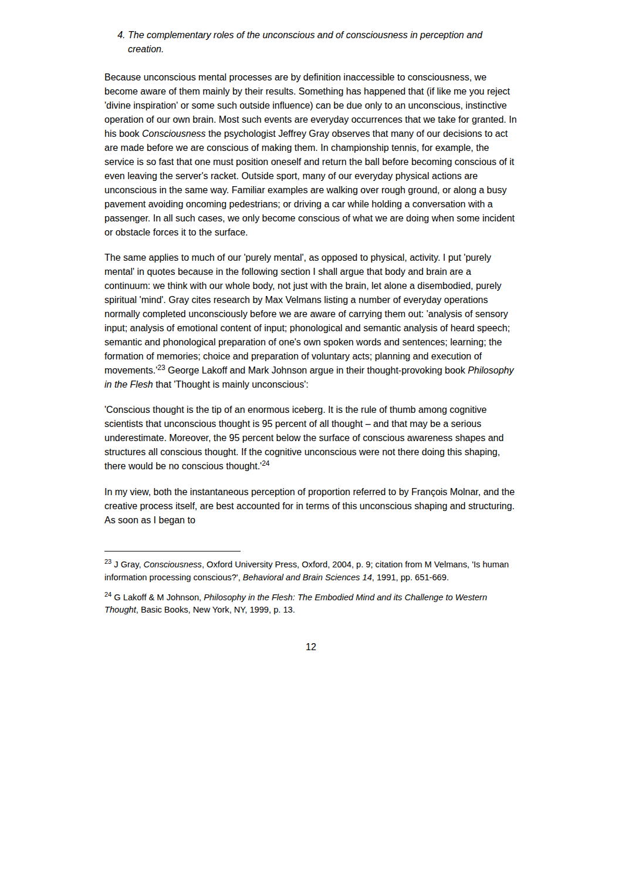The complementary roles of the unconscious and of consciousness in perception and creation.
Because unconscious mental processes are by definition inaccessible to consciousness, we become aware of them mainly by their results. Something has happened that (if like me you reject 'divine inspiration' or some such outside influence) can be due only to an unconscious, instinctive operation of our own brain. Most such events are everyday occurrences that we take for granted. In his book Consciousness the psychologist Jeffrey Gray observes that many of our decisions to act are made before we are conscious of making them. In championship tennis, for example, the service is so fast that one must position oneself and return the ball before becoming conscious of it even leaving the server's racket. Outside sport, many of our everyday physical actions are unconscious in the same way. Familiar examples are walking over rough ground, or along a busy pavement avoiding oncoming pedestrians; or driving a car while holding a conversation with a passenger. In all such cases, we only become conscious of what we are doing when some incident or obstacle forces it to the surface.
The same applies to much of our 'purely mental', as opposed to physical, activity. I put 'purely mental' in quotes because in the following section I shall argue that body and brain are a continuum: we think with our whole body, not just with the brain, let alone a disembodied, purely spiritual 'mind'. Gray cites research by Max Velmans listing a number of everyday operations normally completed unconsciously before we are aware of carrying them out: 'analysis of sensory input; analysis of emotional content of input; phonological and semantic analysis of heard speech; semantic and phonological preparation of one's own spoken words and sentences; learning; the formation of memories; choice and preparation of voluntary acts; planning and execution of movements.'23 George Lakoff and Mark Johnson argue in their thought-provoking book Philosophy in the Flesh that 'Thought is mainly unconscious':
'Conscious thought is the tip of an enormous iceberg. It is the rule of thumb among cognitive scientists that unconscious thought is 95 percent of all thought – and that may be a serious underestimate. Moreover, the 95 percent below the surface of conscious awareness shapes and structures all conscious thought. If the cognitive unconscious were not there doing this shaping, there would be no conscious thought.'24
In my view, both the instantaneous perception of proportion referred to by François Molnar, and the creative process itself, are best accounted for in terms of this unconscious shaping and structuring. As soon as I began to
23 J Gray, Consciousness, Oxford University Press, Oxford, 2004, p. 9; citation from M Velmans, 'Is human information processing conscious?', Behavioral and Brain Sciences 14, 1991, pp. 651-669.
24 G Lakoff & M Johnson, Philosophy in the Flesh: The Embodied Mind and its Challenge to Western Thought, Basic Books, New York, NY, 1999, p. 13.
12